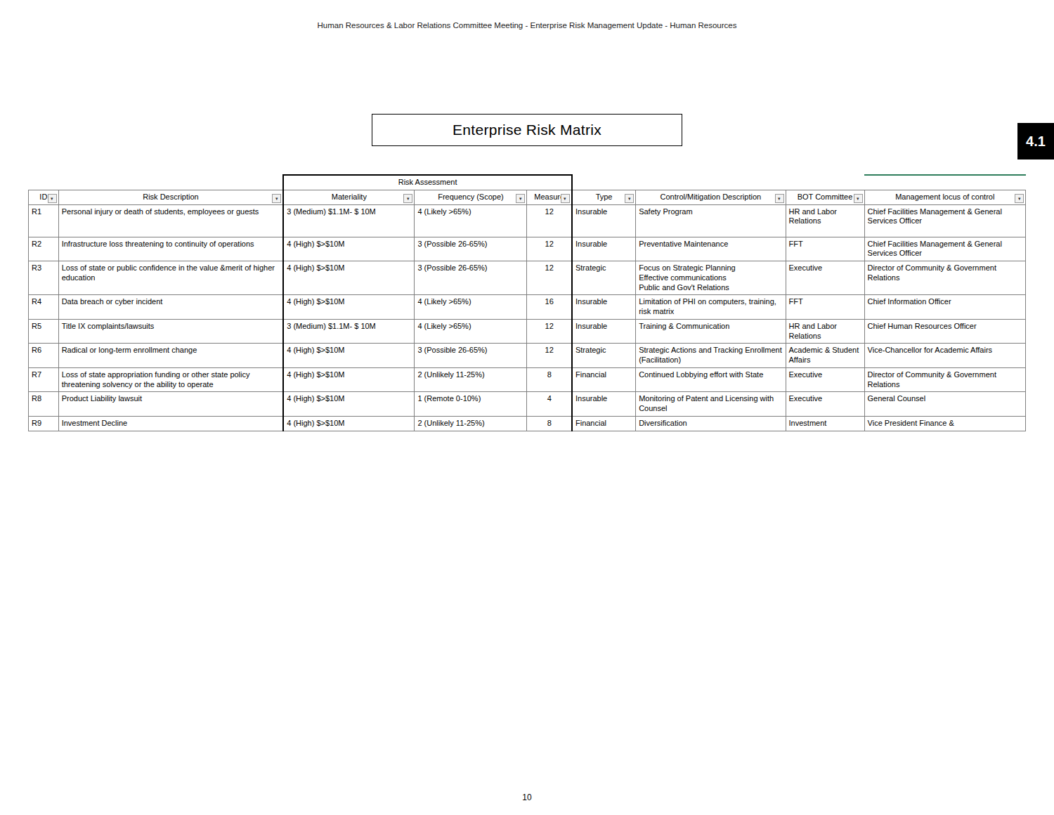Human Resources & Labor Relations Committee Meeting - Enterprise Risk Management Update - Human Resources
4.1
Enterprise Risk Matrix
| | | Risk Assessment | | | | |
| ID ▾ | Risk Description ▾ | Materiality ▾ | Frequency (Scope) ▾ | Measure ▾ | Type ▾ | Control/Mitigation Description ▾ | BOT Committee ▾ | Management locus of control ▾ |
| R1 | Personal injury or death of students, employees or guests | 3 (Medium) $1.1M- $ 10M | 4 (Likely >65%) | 12 | Insurable | Safety Program | HR and Labor Relations | Chief Facilities Management & General Services Officer |
| R2 | Infrastructure loss threatening to continuity of operations | 4 (High) $>$10M | 3 (Possible 26-65%) | 12 | Insurable | Preventative Maintenance | FFT | Chief Facilities Management & General Services Officer |
| R3 | Loss of state or public confidence in the value &merit of higher education | 4 (High) $>$10M | 3 (Possible 26-65%) | 12 | Strategic | Focus on Strategic Planning Effective communications Public and Gov't Relations | Executive | Director of Community & Government Relations |
| R4 | Data breach or cyber incident | 4 (High) $>$10M | 4 (Likely >65%) | 16 | Insurable | Limitation of PHI on computers, training, risk matrix | FFT | Chief Information Officer |
| R5 | Title IX complaints/lawsuits | 3 (Medium) $1.1M- $ 10M | 4 (Likely >65%) | 12 | Insurable | Training & Communication | HR and Labor Relations | Chief Human Resources Officer |
| R6 | Radical or long-term enrollment change | 4 (High) $>$10M | 3 (Possible 26-65%) | 12 | Strategic | Strategic Actions and Tracking Enrollment (Facilitation) | Academic & Student Affairs | Vice-Chancellor for Academic Affairs |
| R7 | Loss of state appropriation funding or other state policy threatening solvency or the ability to operate | 4 (High) $>$10M | 2 (Unlikely 11-25%) | 8 | Financial | Continued Lobbying effort with State | Executive | Director of Community & Government Relations |
| R8 | Product Liability lawsuit | 4 (High) $>$10M | 1 (Remote 0-10%) | 4 | Insurable | Monitoring of Patent and Licensing with Counsel | Executive | General Counsel |
| R9 | Investment Decline | 4 (High) $>$10M | 2 (Unlikely 11-25%) | 8 | Financial | Diversification | Investment | Vice President Finance & |
10